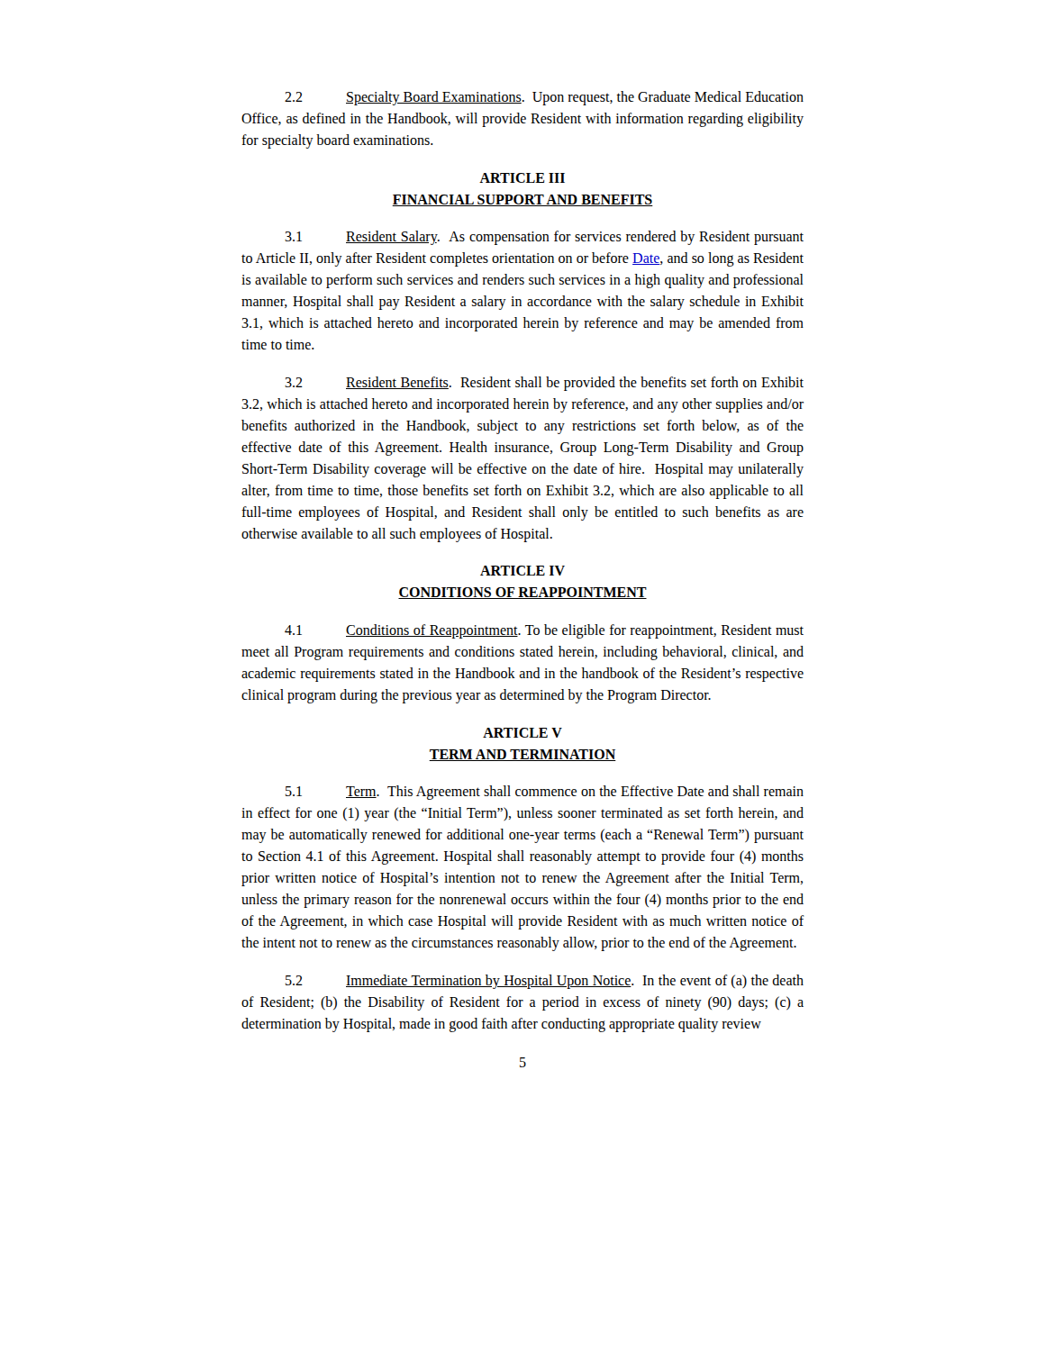2.2 Specialty Board Examinations. Upon request, the Graduate Medical Education Office, as defined in the Handbook, will provide Resident with information regarding eligibility for specialty board examinations.
ARTICLE III
FINANCIAL SUPPORT AND BENEFITS
3.1 Resident Salary. As compensation for services rendered by Resident pursuant to Article II, only after Resident completes orientation on or before Date, and so long as Resident is available to perform such services and renders such services in a high quality and professional manner, Hospital shall pay Resident a salary in accordance with the salary schedule in Exhibit 3.1, which is attached hereto and incorporated herein by reference and may be amended from time to time.
3.2 Resident Benefits. Resident shall be provided the benefits set forth on Exhibit 3.2, which is attached hereto and incorporated herein by reference, and any other supplies and/or benefits authorized in the Handbook, subject to any restrictions set forth below, as of the effective date of this Agreement. Health insurance, Group Long-Term Disability and Group Short-Term Disability coverage will be effective on the date of hire. Hospital may unilaterally alter, from time to time, those benefits set forth on Exhibit 3.2, which are also applicable to all full-time employees of Hospital, and Resident shall only be entitled to such benefits as are otherwise available to all such employees of Hospital.
ARTICLE IV
CONDITIONS OF REAPPOINTMENT
4.1 Conditions of Reappointment. To be eligible for reappointment, Resident must meet all Program requirements and conditions stated herein, including behavioral, clinical, and academic requirements stated in the Handbook and in the handbook of the Resident’s respective clinical program during the previous year as determined by the Program Director.
ARTICLE V
TERM AND TERMINATION
5.1 Term. This Agreement shall commence on the Effective Date and shall remain in effect for one (1) year (the “Initial Term”), unless sooner terminated as set forth herein, and may be automatically renewed for additional one-year terms (each a “Renewal Term”) pursuant to Section 4.1 of this Agreement. Hospital shall reasonably attempt to provide four (4) months prior written notice of Hospital’s intention not to renew the Agreement after the Initial Term, unless the primary reason for the nonrenewal occurs within the four (4) months prior to the end of the Agreement, in which case Hospital will provide Resident with as much written notice of the intent not to renew as the circumstances reasonably allow, prior to the end of the Agreement.
5.2 Immediate Termination by Hospital Upon Notice. In the event of (a) the death of Resident; (b) the Disability of Resident for a period in excess of ninety (90) days; (c) a determination by Hospital, made in good faith after conducting appropriate quality review
5